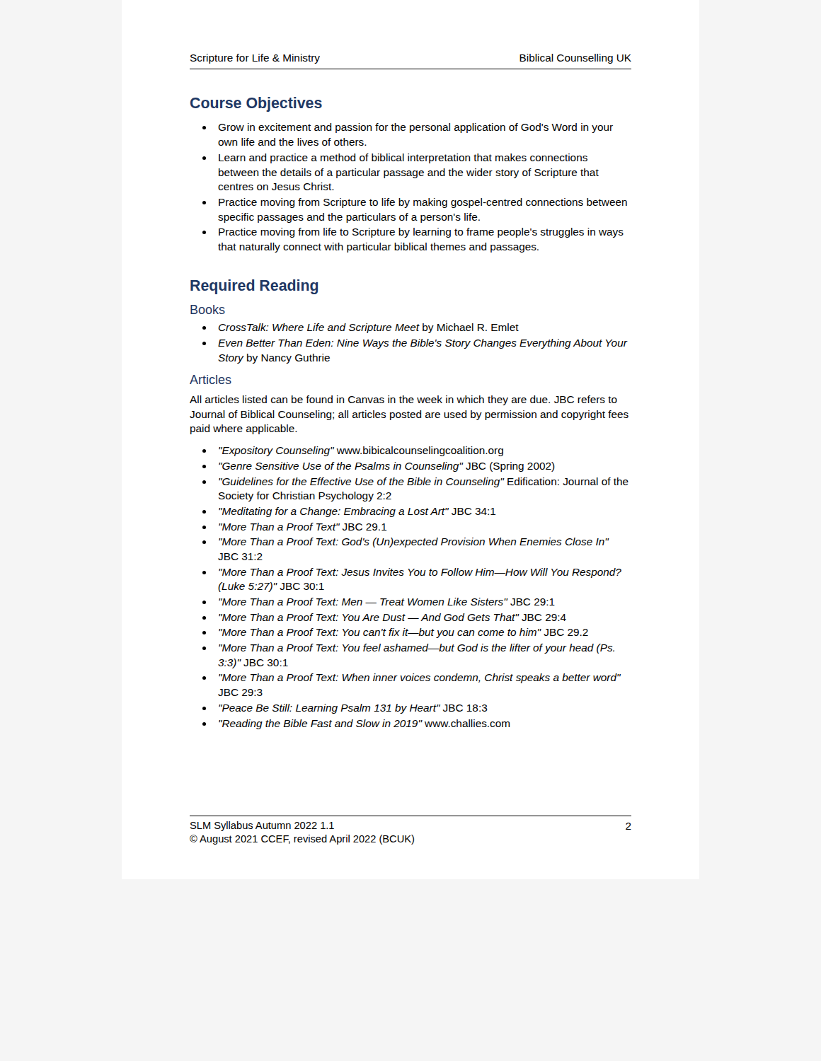Scripture for Life & Ministry Biblical Counselling UK
Course Objectives
Grow in excitement and passion for the personal application of God's Word in your own life and the lives of others.
Learn and practice a method of biblical interpretation that makes connections between the details of a particular passage and the wider story of Scripture that centres on Jesus Christ.
Practice moving from Scripture to life by making gospel-centred connections between specific passages and the particulars of a person's life.
Practice moving from life to Scripture by learning to frame people's struggles in ways that naturally connect with particular biblical themes and passages.
Required Reading
Books
CrossTalk: Where Life and Scripture Meet by Michael R. Emlet
Even Better Than Eden: Nine Ways the Bible's Story Changes Everything About Your Story by Nancy Guthrie
Articles
All articles listed can be found in Canvas in the week in which they are due. JBC refers to Journal of Biblical Counseling; all articles posted are used by permission and copyright fees paid where applicable.
"Expository Counseling" www.bibicalcounselingcoalition.org
"Genre Sensitive Use of the Psalms in Counseling" JBC (Spring 2002)
"Guidelines for the Effective Use of the Bible in Counseling" Edification: Journal of the Society for Christian Psychology 2:2
"Meditating for a Change: Embracing a Lost Art" JBC 34:1
"More Than a Proof Text" JBC 29.1
"More Than a Proof Text: God's (Un)expected Provision When Enemies Close In" JBC 31:2
"More Than a Proof Text: Jesus Invites You to Follow Him—How Will You Respond? (Luke 5:27)" JBC 30:1
"More Than a Proof Text: Men — Treat Women Like Sisters" JBC 29:1
"More Than a Proof Text: You Are Dust — And God Gets That" JBC 29:4
"More Than a Proof Text: You can't fix it—but you can come to him" JBC 29.2
"More Than a Proof Text: You feel ashamed—but God is the lifter of your head (Ps. 3:3)" JBC 30:1
"More Than a Proof Text: When inner voices condemn, Christ speaks a better word" JBC 29:3
"Peace Be Still: Learning Psalm 131 by Heart" JBC 18:3
"Reading the Bible Fast and Slow in 2019" www.challies.com
SLM Syllabus Autumn 2022 1.1
© August 2021 CCEF, revised April 2022 (BCUK)
2